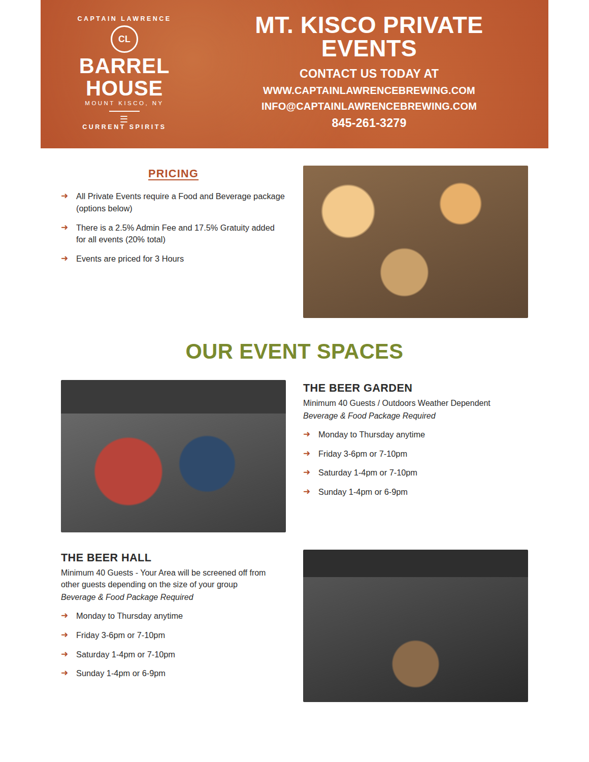Captain Lawrence
CL
Barrel House Mount Kisco, NY
☰
Current Spirits
Mt. Kisco Private Events
Contact us today at
www.captainlawrencebrewing.com
info@captainlawrencebrewing.com
845-261-3279
Pricing
All Private Events require a Food and Beverage package (options below)
There is a 2.5% Admin Fee and 17.5% Gratuity added for all events (20% total)
Events are priced for 3 Hours
Our Event Spaces
The Beer Garden
Minimum 40 Guests / Outdoors Weather Dependent
Beverage & Food Package Required
Monday to Thursday anytime
Friday 3-6pm or 7-10pm
Saturday 1-4pm or 7-10pm
Sunday 1-4pm or 6-9pm
The Beer Hall
Minimum 40 Guests - Your Area will be screened off from other guests depending on the size of your group
Beverage & Food Package Required
Monday to Thursday anytime
Friday 3-6pm or 7-10pm
Saturday 1-4pm or 7-10pm
Sunday 1-4pm or 6-9pm